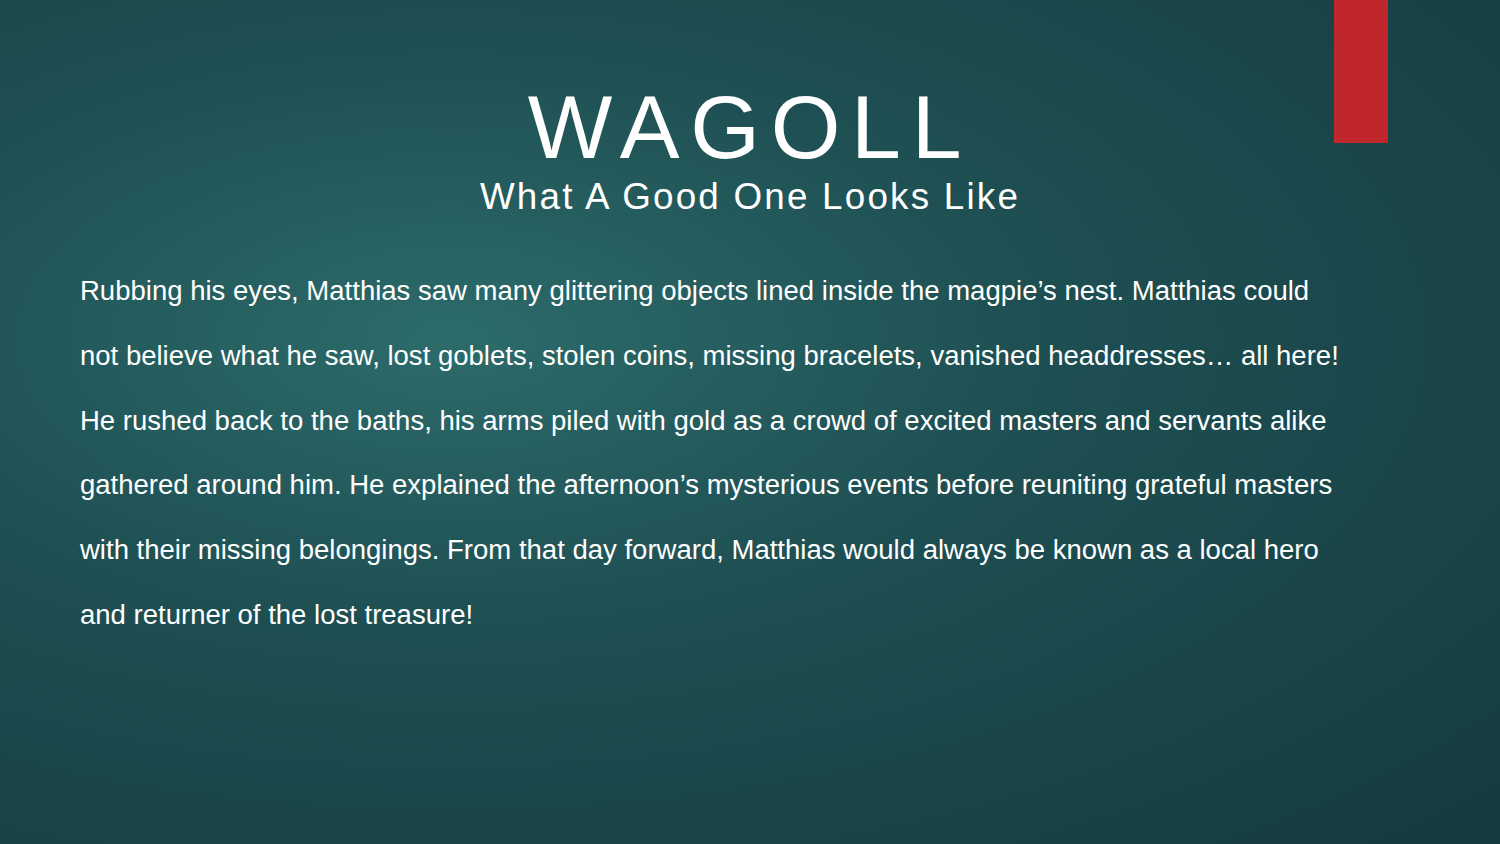WAGOLL
What A Good One Looks Like
Rubbing his eyes, Matthias saw many glittering objects lined inside the magpie’s nest. Matthias could not believe what he saw, lost goblets, stolen coins, missing bracelets, vanished headdresses… all here! He rushed back to the baths, his arms piled with gold as a crowd of excited masters and servants alike gathered around him. He explained the afternoon’s mysterious events before reuniting grateful masters with their missing belongings. From that day forward, Matthias would always be known as a local hero and returner of the lost treasure!